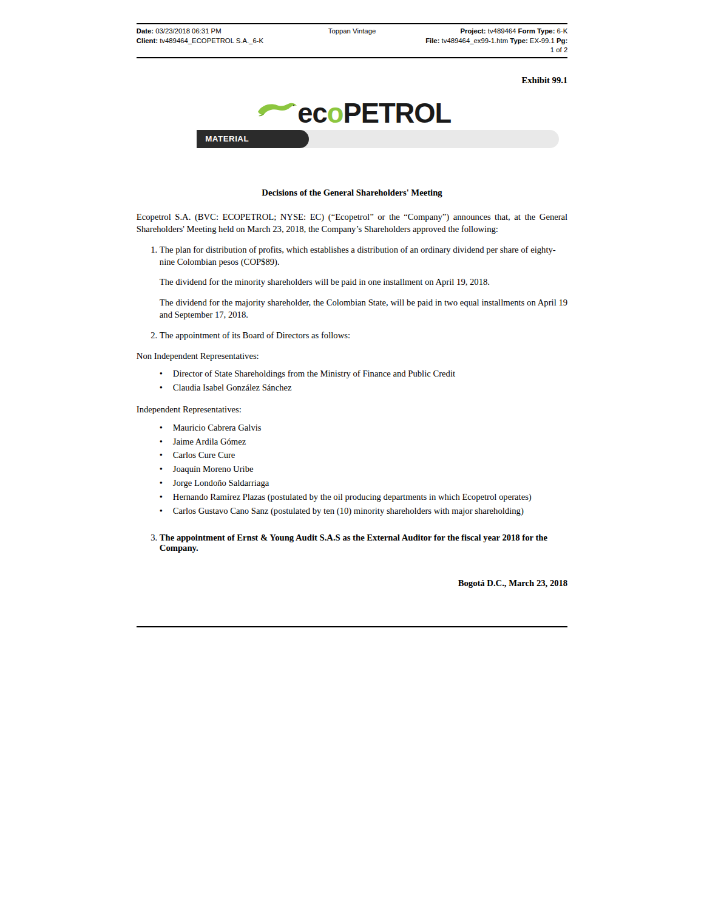| Date: 03/23/2018 06:31 PM | Toppan Vintage | Project: tv489464 Form Type: 6-K |
| Client: tv489464_ECOPETROL S.A._6-K | | File: tv489464_ex99-1.htm Type: EX-99.1 Pg: 1 of 2 |
Exhibit 99.1
eco PETROL
MATERIAL INFORMATION
Decisions of the General Shareholders' Meeting
Ecopetrol S.A. (BVC: ECOPETROL; NYSE: EC) (“Ecopetrol” or the “Company”) announces that, at the General Shareholders' Meeting held on March 23, 2018, the Company’s Shareholders approved the following:
The plan for distribution of profits, which establishes a distribution of an ordinary dividend per share of eighty-nine Colombian pesos (COP$89).
The dividend for the minority shareholders will be paid in one installment on April 19, 2018.
The dividend for the majority shareholder, the Colombian State, will be paid in two equal installments on April 19 and September 17, 2018.
The appointment of its Board of Directors as follows:
Non Independent Representatives:
Director of State Shareholdings from the Ministry of Finance and Public Credit
Claudia Isabel González Sánchez
Independent Representatives:
Mauricio Cabrera Galvis
Jaime Ardila Gómez
Carlos Cure Cure
Joaquín Moreno Uribe
Jorge Londoño Saldarriaga
Hernando Ramírez Plazas (postulated by the oil producing departments in which Ecopetrol operates)
Carlos Gustavo Cano Sanz (postulated by ten (10) minority shareholders with major shareholding)
The appointment of Ernst & Young Audit S.A.S as the External Auditor for the fiscal year 2018 for the Company.
Bogotá D.C., March 23, 2018